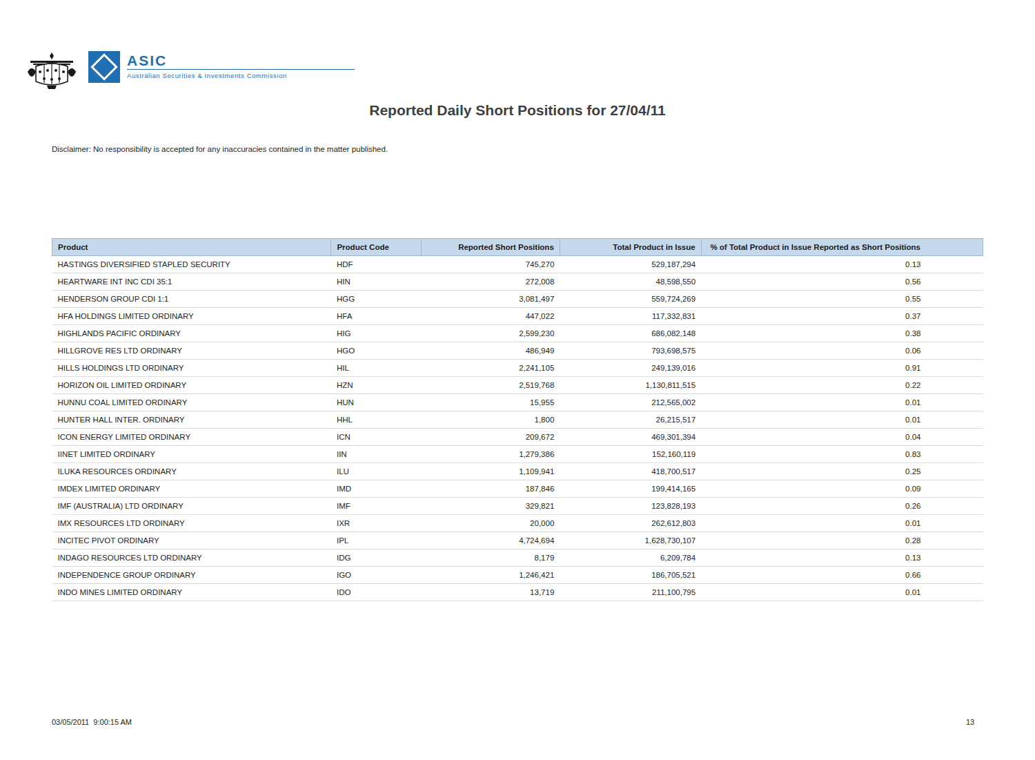ASIC
Australian Securities & Investments Commission
Reported Daily Short Positions for 27/04/11
Disclaimer: No responsibility is accepted for any inaccuracies contained in the matter published.
| Product | Product Code | Reported Short Positions | Total Product in Issue | % of Total Product in Issue Reported as Short Positions |
| --- | --- | --- | --- | --- |
| HASTINGS DIVERSIFIED STAPLED SECURITY | HDF | 745,270 | 529,187,294 | 0.13 |
| HEARTWARE INT INC CDI 35:1 | HIN | 272,008 | 48,598,550 | 0.56 |
| HENDERSON GROUP CDI 1:1 | HGG | 3,081,497 | 559,724,269 | 0.55 |
| HFA HOLDINGS LIMITED ORDINARY | HFA | 447,022 | 117,332,831 | 0.37 |
| HIGHLANDS PACIFIC ORDINARY | HIG | 2,599,230 | 686,082,148 | 0.38 |
| HILLGROVE RES LTD ORDINARY | HGO | 486,949 | 793,698,575 | 0.06 |
| HILLS HOLDINGS LTD ORDINARY | HIL | 2,241,105 | 249,139,016 | 0.91 |
| HORIZON OIL LIMITED ORDINARY | HZN | 2,519,768 | 1,130,811,515 | 0.22 |
| HUNNU COAL LIMITED ORDINARY | HUN | 15,955 | 212,565,002 | 0.01 |
| HUNTER HALL INTER. ORDINARY | HHL | 1,800 | 26,215,517 | 0.01 |
| ICON ENERGY LIMITED ORDINARY | ICN | 209,672 | 469,301,394 | 0.04 |
| IINET LIMITED ORDINARY | IIN | 1,279,386 | 152,160,119 | 0.83 |
| ILUKA RESOURCES ORDINARY | ILU | 1,109,941 | 418,700,517 | 0.25 |
| IMDEX LIMITED ORDINARY | IMD | 187,846 | 199,414,165 | 0.09 |
| IMF (AUSTRALIA) LTD ORDINARY | IMF | 329,821 | 123,828,193 | 0.26 |
| IMX RESOURCES LTD ORDINARY | IXR | 20,000 | 262,612,803 | 0.01 |
| INCITEC PIVOT ORDINARY | IPL | 4,724,694 | 1,628,730,107 | 0.28 |
| INDAGO RESOURCES LTD ORDINARY | IDG | 8,179 | 6,209,784 | 0.13 |
| INDEPENDENCE GROUP ORDINARY | IGO | 1,246,421 | 186,705,521 | 0.66 |
| INDO MINES LIMITED ORDINARY | IDO | 13,719 | 211,100,795 | 0.01 |
03/05/2011 9:00:15 AM
13